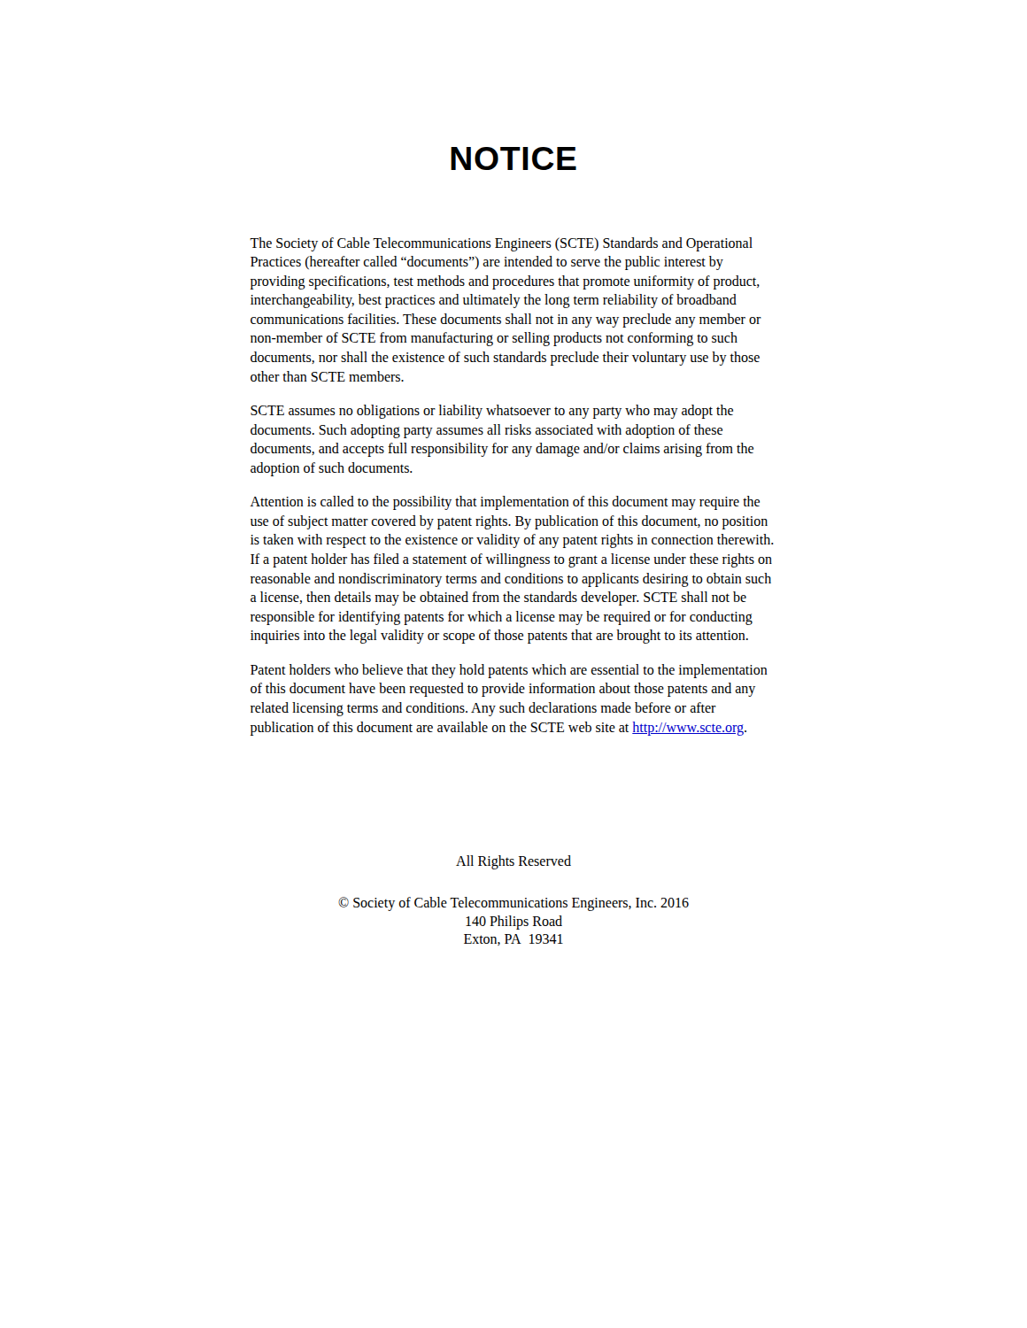NOTICE
The Society of Cable Telecommunications Engineers (SCTE) Standards and Operational Practices (hereafter called “documents”) are intended to serve the public interest by providing specifications, test methods and procedures that promote uniformity of product, interchangeability, best practices and ultimately the long term reliability of broadband communications facilities. These documents shall not in any way preclude any member or non-member of SCTE from manufacturing or selling products not conforming to such documents, nor shall the existence of such standards preclude their voluntary use by those other than SCTE members.
SCTE assumes no obligations or liability whatsoever to any party who may adopt the documents. Such adopting party assumes all risks associated with adoption of these documents, and accepts full responsibility for any damage and/or claims arising from the adoption of such documents.
Attention is called to the possibility that implementation of this document may require the use of subject matter covered by patent rights. By publication of this document, no position is taken with respect to the existence or validity of any patent rights in connection therewith. If a patent holder has filed a statement of willingness to grant a license under these rights on reasonable and nondiscriminatory terms and conditions to applicants desiring to obtain such a license, then details may be obtained from the standards developer. SCTE shall not be responsible for identifying patents for which a license may be required or for conducting inquiries into the legal validity or scope of those patents that are brought to its attention.
Patent holders who believe that they hold patents which are essential to the implementation of this document have been requested to provide information about those patents and any related licensing terms and conditions. Any such declarations made before or after publication of this document are available on the SCTE web site at http://www.scte.org.
All Rights Reserved
© Society of Cable Telecommunications Engineers, Inc. 2016
140 Philips Road
Exton, PA 19341